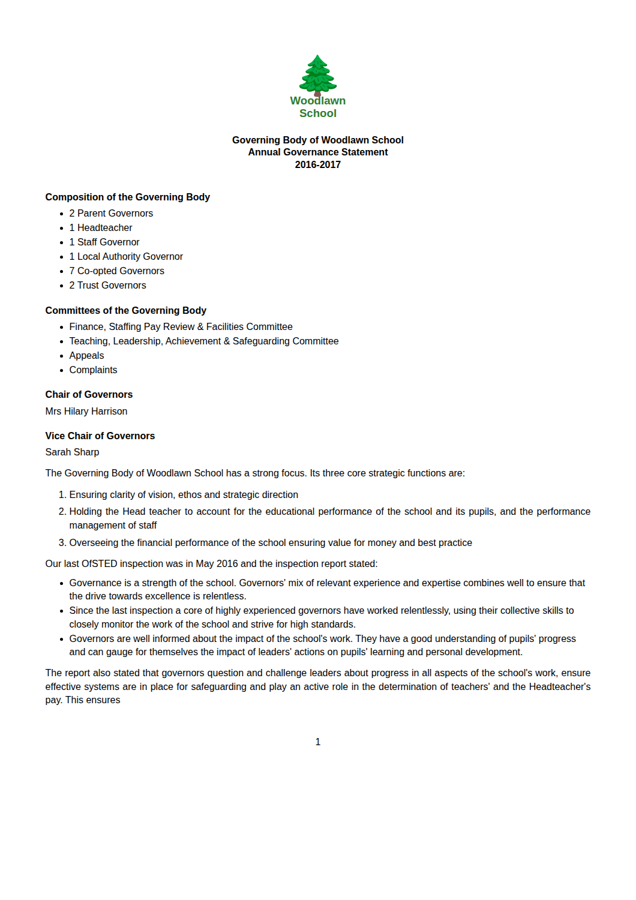🌲
Woodlawn
School
Governing Body of Woodlawn School
Annual Governance Statement
2016-2017
Composition of the Governing Body
2 Parent Governors
1 Headteacher
1 Staff Governor
1 Local Authority Governor
7 Co-opted Governors
2 Trust Governors
Committees of the Governing Body
Finance, Staffing Pay Review & Facilities Committee
Teaching, Leadership, Achievement & Safeguarding Committee
Appeals
Complaints
Chair of Governors
Mrs Hilary Harrison
Vice Chair of Governors
Sarah Sharp
The Governing Body of Woodlawn School has a strong focus. Its three core strategic functions are:
Ensuring clarity of vision, ethos and strategic direction
Holding the Head teacher to account for the educational performance of the school and its pupils, and the performance management of staff
Overseeing the financial performance of the school ensuring value for money and best practice
Our last OfSTED inspection was in May 2016 and the inspection report stated:
Governance is a strength of the school. Governors' mix of relevant experience and expertise combines well to ensure that the drive towards excellence is relentless.
Since the last inspection a core of highly experienced governors have worked relentlessly, using their collective skills to closely monitor the work of the school and strive for high standards.
Governors are well informed about the impact of the school's work. They have a good understanding of pupils' progress and can gauge for themselves the impact of leaders' actions on pupils' learning and personal development.
The report also stated that governors question and challenge leaders about progress in all aspects of the school's work, ensure effective systems are in place for safeguarding and play an active role in the determination of teachers' and the Headteacher's pay. This ensures
1